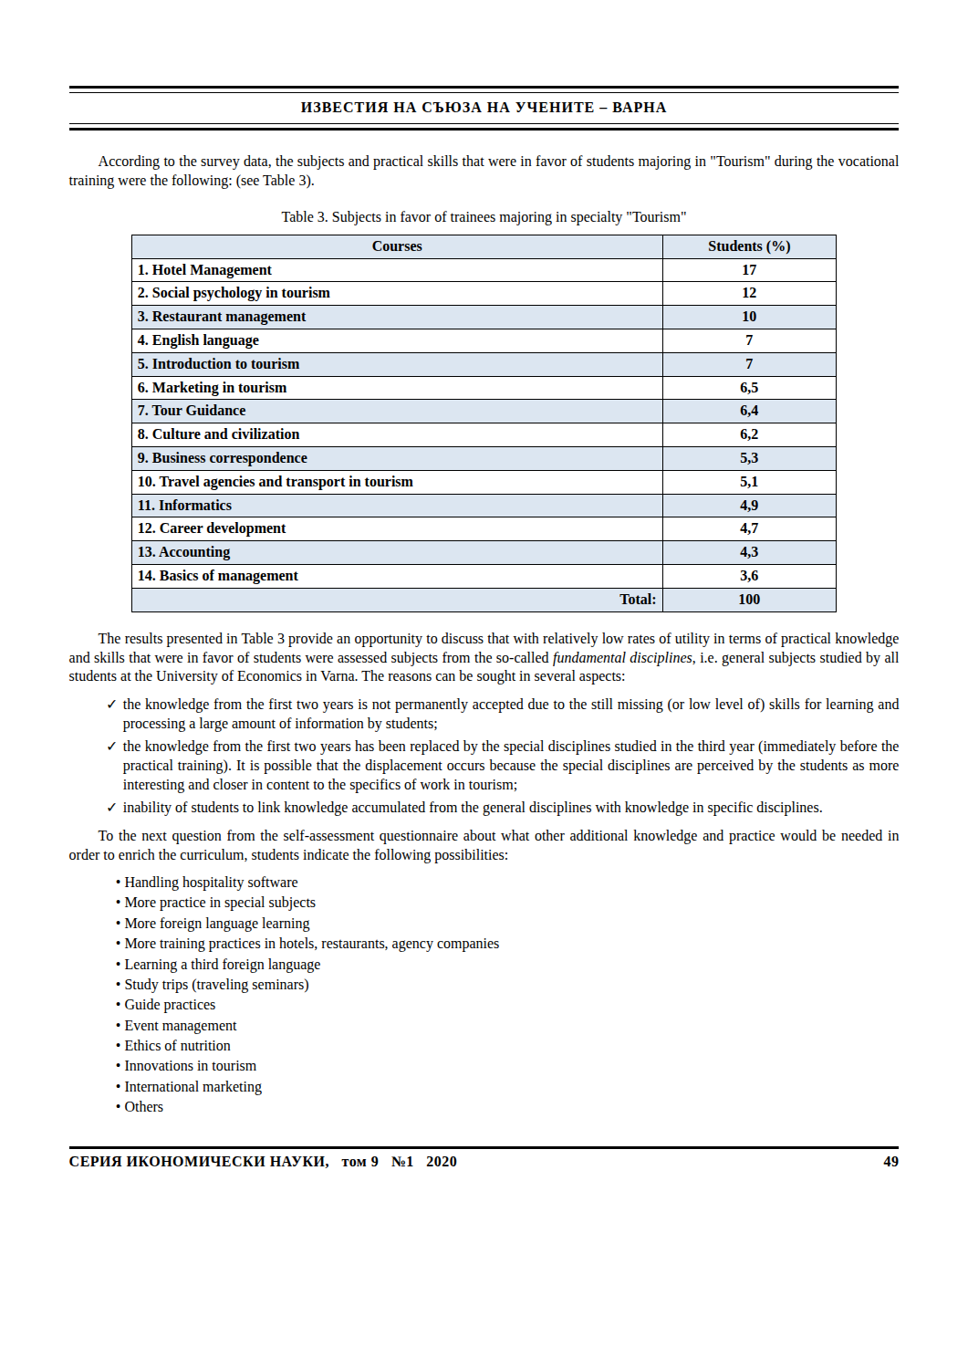ИЗВЕСТИЯ НА СЪЮЗА НА УЧЕНИТЕ – ВАРНА
According to the survey data, the subjects and practical skills that were in favor of students majoring in "Tourism" during the vocational training were the following: (see Table 3).
Table 3. Subjects in favor of trainees majoring in specialty "Tourism"
| Courses | Students (%) |
| --- | --- |
| 1. Hotel Management | 17 |
| 2. Social psychology in tourism | 12 |
| 3. Restaurant management | 10 |
| 4. English language | 7 |
| 5. Introduction to tourism | 7 |
| 6. Marketing in tourism | 6,5 |
| 7. Tour Guidance | 6,4 |
| 8. Culture and civilization | 6,2 |
| 9. Business correspondence | 5,3 |
| 10. Travel agencies and transport in tourism | 5,1 |
| 11. Informatics | 4,9 |
| 12. Career development | 4,7 |
| 13. Accounting | 4,3 |
| 14. Basics of management | 3,6 |
| Total: | 100 |
The results presented in Table 3 provide an opportunity to discuss that with relatively low rates of utility in terms of practical knowledge and skills that were in favor of students were assessed subjects from the so-called fundamental disciplines, i.e. general subjects studied by all students at the University of Economics in Varna. The reasons can be sought in several aspects:
the knowledge from the first two years is not permanently accepted due to the still missing (or low level of) skills for learning and processing a large amount of information by students;
the knowledge from the first two years has been replaced by the special disciplines studied in the third year (immediately before the practical training). It is possible that the displacement occurs because the special disciplines are perceived by the students as more interesting and closer in content to the specifics of work in tourism;
inability of students to link knowledge accumulated from the general disciplines with knowledge in specific disciplines.
To the next question from the self-assessment questionnaire about what other additional knowledge and practice would be needed in order to enrich the curriculum, students indicate the following possibilities:
Handling hospitality software
More practice in special subjects
More foreign language learning
More training practices in hotels, restaurants, agency companies
Learning a third foreign language
Study trips (traveling seminars)
Guide practices
Event management
Ethics of nutrition
Innovations in tourism
International marketing
Others
СЕРИЯ ИКОНОМИЧЕСКИ НАУКИ, том 9 №1 2020 49